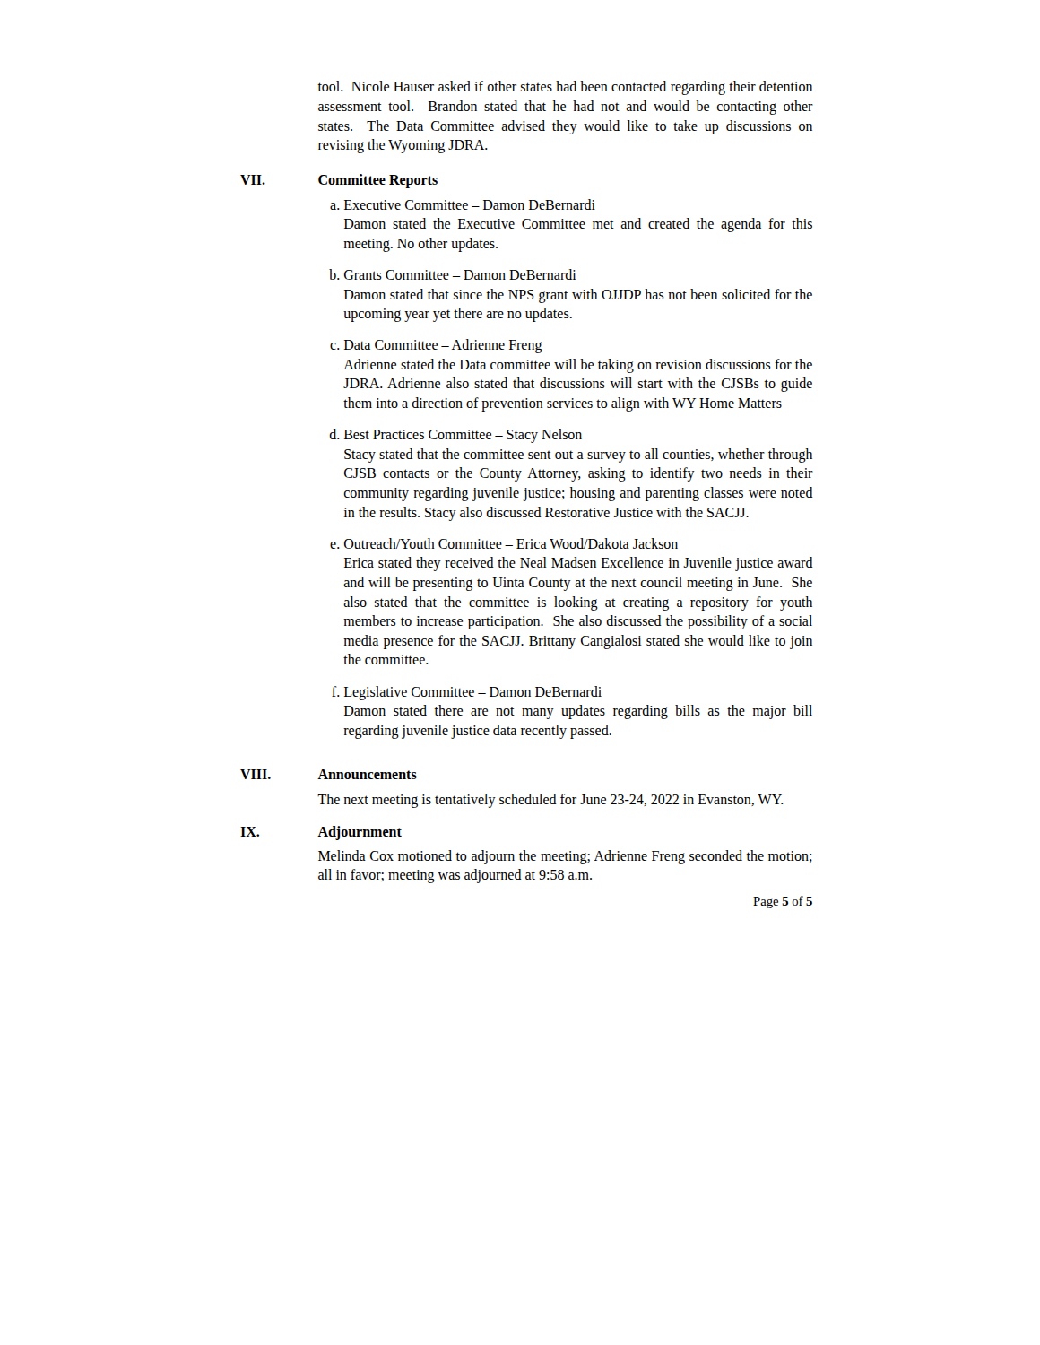tool. Nicole Hauser asked if other states had been contacted regarding their detention assessment tool. Brandon stated that he had not and would be contacting other states. The Data Committee advised they would like to take up discussions on revising the Wyoming JDRA.
VII.
Committee Reports
Executive Committee – Damon DeBernardi
Damon stated the Executive Committee met and created the agenda for this meeting. No other updates.
Grants Committee – Damon DeBernardi
Damon stated that since the NPS grant with OJJDP has not been solicited for the upcoming year yet there are no updates.
Data Committee – Adrienne Freng
Adrienne stated the Data committee will be taking on revision discussions for the JDRA. Adrienne also stated that discussions will start with the CJSBs to guide them into a direction of prevention services to align with WY Home Matters
Best Practices Committee – Stacy Nelson
Stacy stated that the committee sent out a survey to all counties, whether through CJSB contacts or the County Attorney, asking to identify two needs in their community regarding juvenile justice; housing and parenting classes were noted in the results. Stacy also discussed Restorative Justice with the SACJJ.
Outreach/Youth Committee – Erica Wood/Dakota Jackson
Erica stated they received the Neal Madsen Excellence in Juvenile justice award and will be presenting to Uinta County at the next council meeting in June. She also stated that the committee is looking at creating a repository for youth members to increase participation. She also discussed the possibility of a social media presence for the SACJJ. Brittany Cangialosi stated she would like to join the committee.
Legislative Committee – Damon DeBernardi
Damon stated there are not many updates regarding bills as the major bill regarding juvenile justice data recently passed.
VIII.
Announcements
The next meeting is tentatively scheduled for June 23-24, 2022 in Evanston, WY.
IX.
Adjournment
Melinda Cox motioned to adjourn the meeting; Adrienne Freng seconded the motion; all in favor; meeting was adjourned at 9:58 a.m.
Page 5 of 5